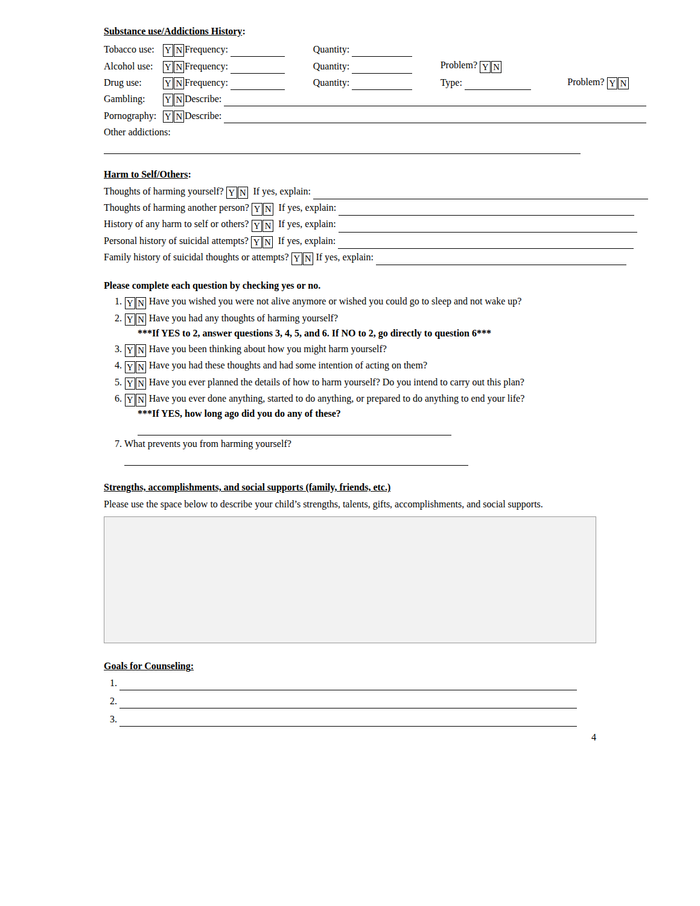Substance use/Addictions History
:
| Tobacco use: | Y N | Frequency: | Quantity: | | |
| Alcohol use: | Y N | Frequency: | Quantity: | Problem? Y N | |
| Drug use: | Y N | Frequency: | Quantity: | Type: | Problem? Y N |
| Gambling: | Y N | Describe: |
| Pornography: | Y N | Describe: |
Other addictions:
Harm to Self/Others
:
Thoughts of harming yourself? YN If yes, explain:
Thoughts of harming another person? YN If yes, explain:
History of any harm to self or others? YN If yes, explain:
Personal history of suicidal attempts? YN If yes, explain:
Family history of suicidal thoughts or attempts? YN If yes, explain:
Please complete each question by checking yes or no.
YN Have you wished you were not alive anymore or wished you could go to sleep and not wake up?
YN Have you had any thoughts of harming yourself?
***If YES to 2, answer questions 3, 4, 5, and 6. If NO to 2, go directly to question 6***
YN Have you been thinking about how you might harm yourself?
YN Have you had these thoughts and had some intention of acting on them?
YN Have you ever planned the details of how to harm yourself? Do you intend to carry out this plan?
YN Have you ever done anything, started to do anything, or prepared to do anything to end your life?
***If YES, how long ago did you do any of these?
What prevents you from harming yourself?
Strengths, accomplishments, and social supports (family, friends, etc.)
Please use the space below to describe your child’s strengths, talents, gifts, accomplishments, and social supports.
Goals for Counseling:
4